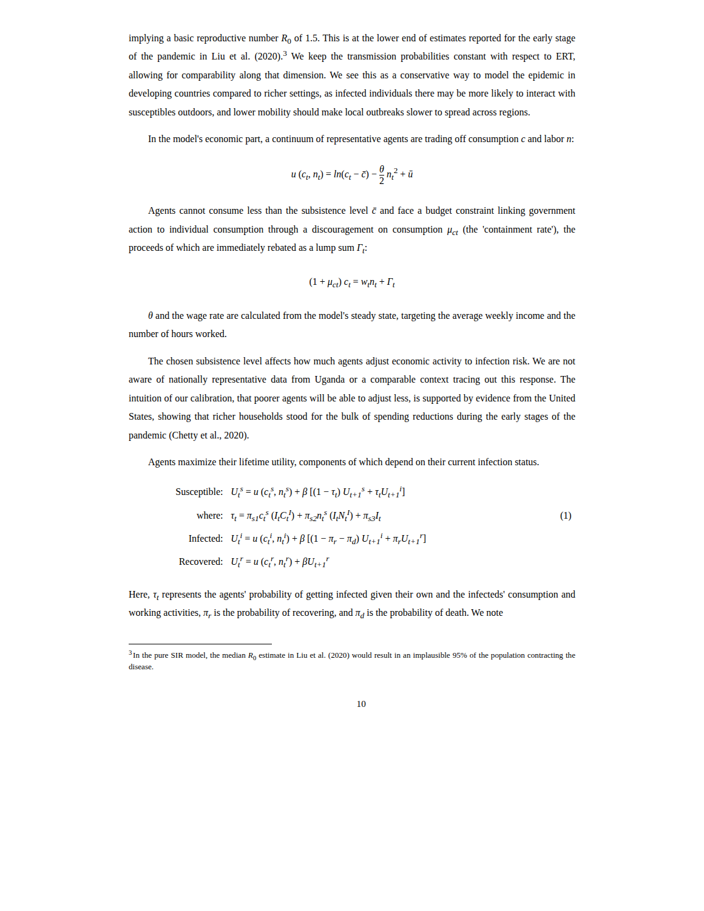implying a basic reproductive number R0 of 1.5. This is at the lower end of estimates reported for the early stage of the pandemic in Liu et al. (2020).3 We keep the transmission probabilities constant with respect to ERT, allowing for comparability along that dimension. We see this as a conservative way to model the epidemic in developing countries compared to richer settings, as infected individuals there may be more likely to interact with susceptibles outdoors, and lower mobility should make local outbreaks slower to spread across regions.
In the model's economic part, a continuum of representative agents are trading off consumption c and labor n:
u (ct, nt) = ln(ct − c̄) − θ 2 nt2 + ū
Agents cannot consume less than the subsistence level c̄ and face a budget constraint linking government action to individual consumption through a discouragement on consumption μct (the 'containment rate'), the proceeds of which are immediately rebated as a lump sum Γt:
(1 + μct) ct = wtnt + Γt
θ and the wage rate are calculated from the model's steady state, targeting the average weekly income and the number of hours worked.
The chosen subsistence level affects how much agents adjust economic activity to infection risk. We are not aware of nationally representative data from Uganda or a comparable context tracing out this response. The intuition of our calibration, that poorer agents will be able to adjust less, is supported by evidence from the United States, showing that richer households stood for the bulk of spending reductions during the early stages of the pandemic (Chetty et al., 2020).
Agents maximize their lifetime utility, components of which depend on their current infection status.
| Susceptible: | U t s = u ( c t s , n t s ) + β [(1 − τ t ) U t+1 s + τ t U t+1 i ] | |
| where: | τ t = π s1 c t s ( I t C t I ) + π s2 n t s ( I t N t I ) + π s3 I t | (1) |
| Infected: | U t i = u ( c t i , n t i ) + β [(1 − π r − π d ) U t+1 i + π r U t+1 r ] | |
| Recovered: | U t r = u ( c t r , n t r ) + βU t+1 r | |
Here, τt represents the agents' probability of getting infected given their own and the infecteds' consumption and working activities, πr is the probability of recovering, and πd is the probability of death. We note
3In the pure SIR model, the median R0 estimate in Liu et al. (2020) would result in an implausible 95% of the population contracting the disease.
10